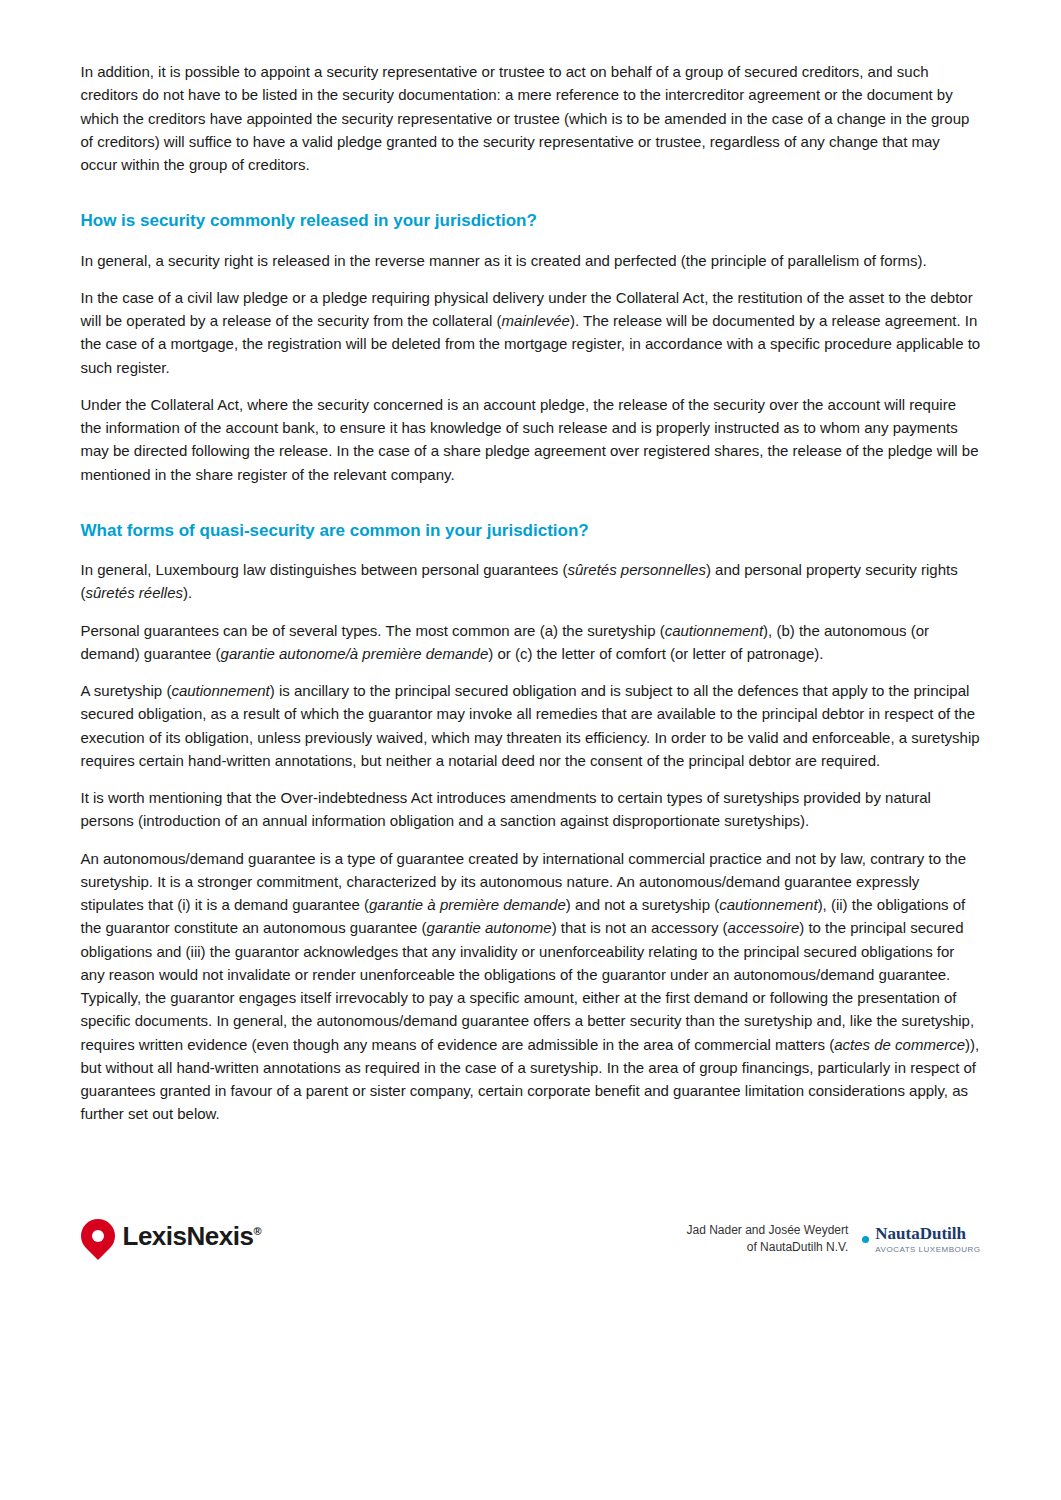In addition, it is possible to appoint a security representative or trustee to act on behalf of a group of secured creditors, and such creditors do not have to be listed in the security documentation: a mere reference to the intercreditor agreement or the document by which the creditors have appointed the security representative or trustee (which is to be amended in the case of a change in the group of creditors) will suffice to have a valid pledge granted to the security representative or trustee, regardless of any change that may occur within the group of creditors.
How is security commonly released in your jurisdiction?
In general, a security right is released in the reverse manner as it is created and perfected (the principle of parallelism of forms).
In the case of a civil law pledge or a pledge requiring physical delivery under the Collateral Act, the restitution of the asset to the debtor will be operated by a release of the security from the collateral (mainlevée). The release will be documented by a release agreement. In the case of a mortgage, the registration will be deleted from the mortgage register, in accordance with a specific procedure applicable to such register.
Under the Collateral Act, where the security concerned is an account pledge, the release of the security over the account will require the information of the account bank, to ensure it has knowledge of such release and is properly instructed as to whom any payments may be directed following the release. In the case of a share pledge agreement over registered shares, the release of the pledge will be mentioned in the share register of the relevant company.
What forms of quasi-security are common in your jurisdiction?
In general, Luxembourg law distinguishes between personal guarantees (sûretés personnelles) and personal property security rights (sûretés réelles).
Personal guarantees can be of several types. The most common are (a) the suretyship (cautionnement), (b) the autonomous (or demand) guarantee (garantie autonome/à première demande) or (c) the letter of comfort (or letter of patronage).
A suretyship (cautionnement) is ancillary to the principal secured obligation and is subject to all the defences that apply to the principal secured obligation, as a result of which the guarantor may invoke all remedies that are available to the principal debtor in respect of the execution of its obligation, unless previously waived, which may threaten its efficiency. In order to be valid and enforceable, a suretyship requires certain hand-written annotations, but neither a notarial deed nor the consent of the principal debtor are required.
It is worth mentioning that the Over-indebtedness Act introduces amendments to certain types of suretyships provided by natural persons (introduction of an annual information obligation and a sanction against disproportionate suretyships).
An autonomous/demand guarantee is a type of guarantee created by international commercial practice and not by law, contrary to the suretyship. It is a stronger commitment, characterized by its autonomous nature. An autonomous/demand guarantee expressly stipulates that (i) it is a demand guarantee (garantie à première demande) and not a suretyship (cautionnement), (ii) the obligations of the guarantor constitute an autonomous guarantee (garantie autonome) that is not an accessory (accessoire) to the principal secured obligations and (iii) the guarantor acknowledges that any invalidity or unenforceability relating to the principal secured obligations for any reason would not invalidate or render unenforceable the obligations of the guarantor under an autonomous/demand guarantee. Typically, the guarantor engages itself irrevocably to pay a specific amount, either at the first demand or following the presentation of specific documents. In general, the autonomous/demand guarantee offers a better security than the suretyship and, like the suretyship, requires written evidence (even though any means of evidence are admissible in the area of commercial matters (actes de commerce)), but without all hand-written annotations as required in the case of a suretyship. In the area of group financings, particularly in respect of guarantees granted in favour of a parent or sister company, certain corporate benefit and guarantee limitation considerations apply, as further set out below.
LexisNexis®
Jad Nader and Josée Weydert
of NautaDutilh N.V.
NautaDutilh
Avocats Luxembourg